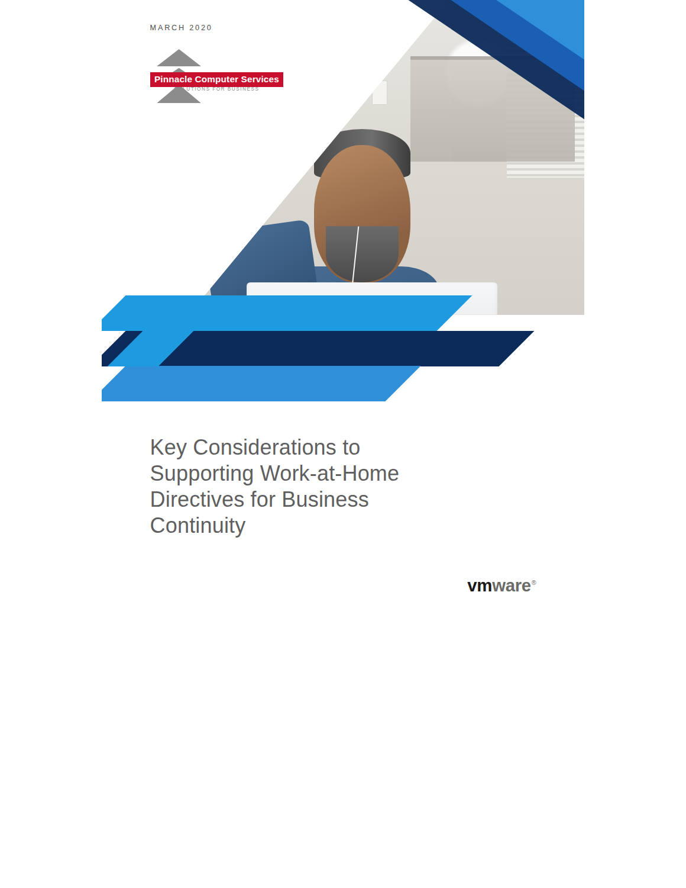MARCH 2020
Pinnacle Computer Services
Solutions for Business
Key Considerations to Supporting Work-at-Home Directives for Business Continuity
vmware®